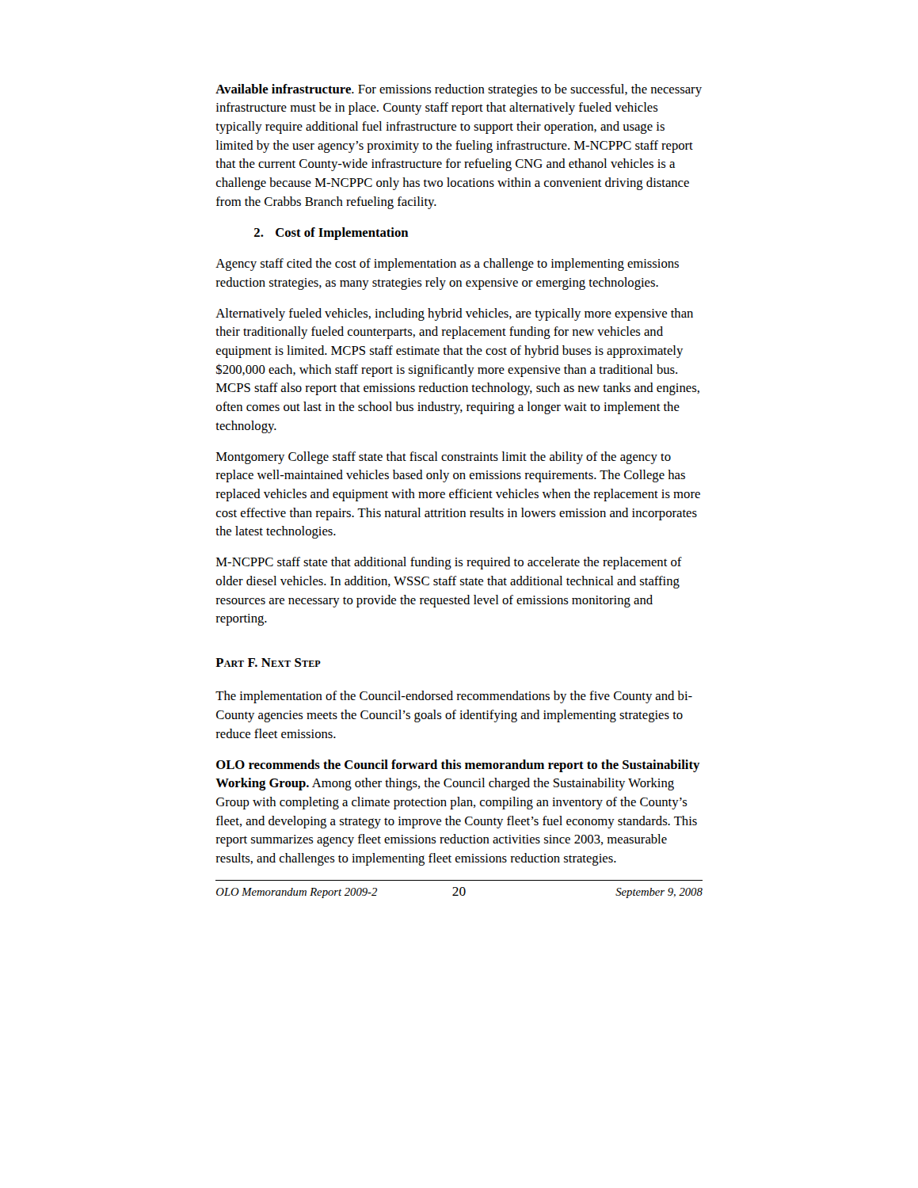Available infrastructure. For emissions reduction strategies to be successful, the necessary infrastructure must be in place. County staff report that alternatively fueled vehicles typically require additional fuel infrastructure to support their operation, and usage is limited by the user agency’s proximity to the fueling infrastructure. M-NCPPC staff report that the current County-wide infrastructure for refueling CNG and ethanol vehicles is a challenge because M-NCPPC only has two locations within a convenient driving distance from the Crabbs Branch refueling facility.
2. Cost of Implementation
Agency staff cited the cost of implementation as a challenge to implementing emissions reduction strategies, as many strategies rely on expensive or emerging technologies.
Alternatively fueled vehicles, including hybrid vehicles, are typically more expensive than their traditionally fueled counterparts, and replacement funding for new vehicles and equipment is limited. MCPS staff estimate that the cost of hybrid buses is approximately $200,000 each, which staff report is significantly more expensive than a traditional bus. MCPS staff also report that emissions reduction technology, such as new tanks and engines, often comes out last in the school bus industry, requiring a longer wait to implement the technology.
Montgomery College staff state that fiscal constraints limit the ability of the agency to replace well-maintained vehicles based only on emissions requirements. The College has replaced vehicles and equipment with more efficient vehicles when the replacement is more cost effective than repairs. This natural attrition results in lowers emission and incorporates the latest technologies.
M-NCPPC staff state that additional funding is required to accelerate the replacement of older diesel vehicles. In addition, WSSC staff state that additional technical and staffing resources are necessary to provide the requested level of emissions monitoring and reporting.
Part F. Next Step
The implementation of the Council-endorsed recommendations by the five County and bi-County agencies meets the Council’s goals of identifying and implementing strategies to reduce fleet emissions.
OLO recommends the Council forward this memorandum report to the Sustainability Working Group. Among other things, the Council charged the Sustainability Working Group with completing a climate protection plan, compiling an inventory of the County’s fleet, and developing a strategy to improve the County fleet’s fuel economy standards. This report summarizes agency fleet emissions reduction activities since 2003, measurable results, and challenges to implementing fleet emissions reduction strategies.
OLO Memorandum Report 2009-2
20
September 9, 2008